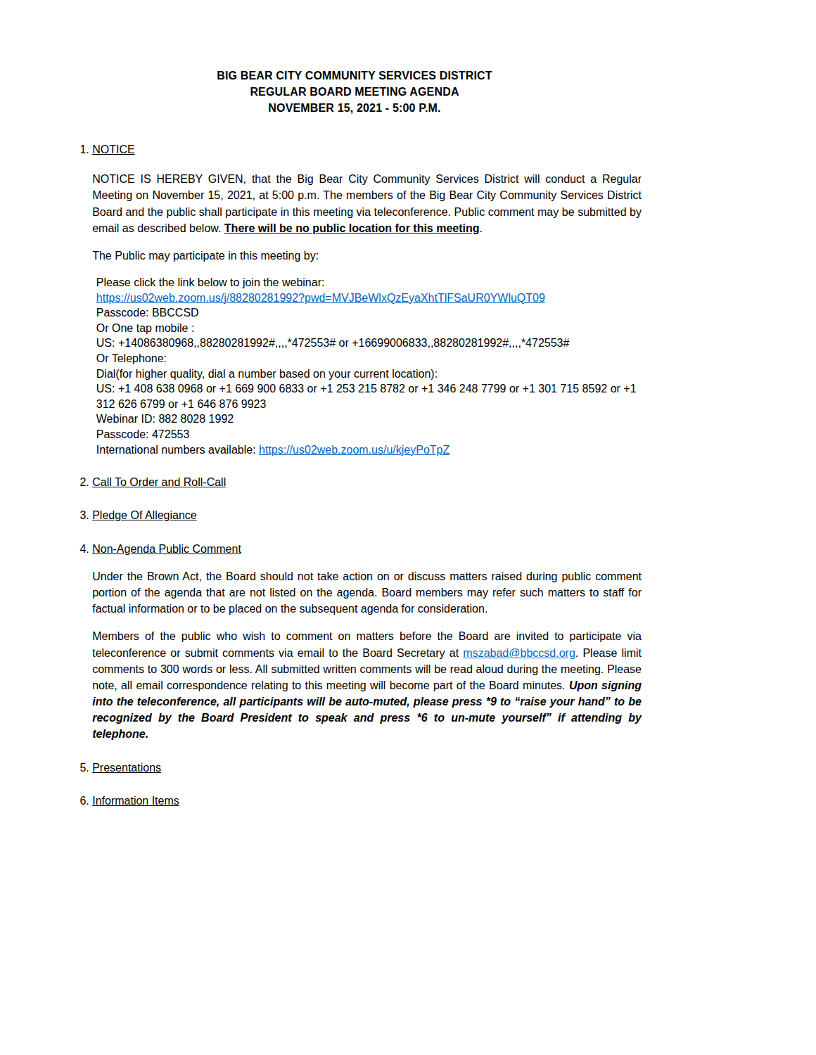BIG BEAR CITY COMMUNITY SERVICES DISTRICT
REGULAR BOARD MEETING AGENDA
NOVEMBER 15, 2021 - 5:00 P.M.
NOTICE
NOTICE IS HEREBY GIVEN, that the Big Bear City Community Services District will conduct a Regular Meeting on November 15, 2021, at 5:00 p.m. The members of the Big Bear City Community Services District Board and the public shall participate in this meeting via teleconference. Public comment may be submitted by email as described below. There will be no public location for this meeting.
The Public may participate in this meeting by:
Please click the link below to join the webinar:
https://us02web.zoom.us/j/88280281992?pwd=MVJBeWlxQzEyaXhtTlFSaUR0YWluQT09
Passcode: BBCCSD
Or One tap mobile :
US: +14086380968,,88280281992#,,,,*472553# or +16699006833,,88280281992#,,,,*472553#
Or Telephone:
Dial(for higher quality, dial a number based on your current location):
US: +1 408 638 0968 or +1 669 900 6833 or +1 253 215 8782 or +1 346 248 7799 or +1 301 715 8592 or +1 312 626 6799 or +1 646 876 9923
Webinar ID: 882 8028 1992
Passcode: 472553
International numbers available: https://us02web.zoom.us/u/kjeyPoTpZ
Call To Order and Roll-Call
Pledge Of Allegiance
Non-Agenda Public Comment
Under the Brown Act, the Board should not take action on or discuss matters raised during public comment portion of the agenda that are not listed on the agenda. Board members may refer such matters to staff for factual information or to be placed on the subsequent agenda for consideration.
Members of the public who wish to comment on matters before the Board are invited to participate via teleconference or submit comments via email to the Board Secretary at mszabad@bbccsd.org. Please limit comments to 300 words or less. All submitted written comments will be read aloud during the meeting. Please note, all email correspondence relating to this meeting will become part of the Board minutes. Upon signing into the teleconference, all participants will be auto-muted, please press *9 to “raise your hand” to be recognized by the Board President to speak and press *6 to un-mute yourself” if attending by telephone.
Presentations
Information Items